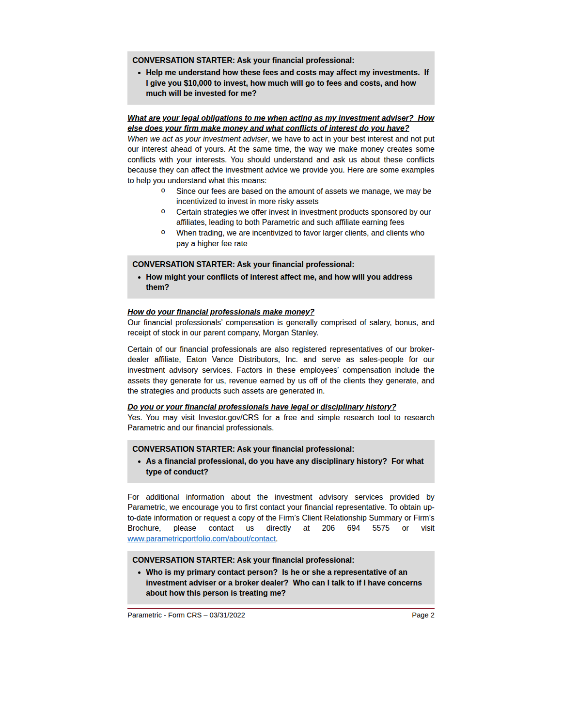CONVERSATION STARTER: Ask your financial professional:
Help me understand how these fees and costs may affect my investments. If I give you $10,000 to invest, how much will go to fees and costs, and how much will be invested for me?
What are your legal obligations to me when acting as my investment adviser? How else does your firm make money and what conflicts of interest do you have?
When we act as your investment adviser, we have to act in your best interest and not put our interest ahead of yours. At the same time, the way we make money creates some conflicts with your interests. You should understand and ask us about these conflicts because they can affect the investment advice we provide you. Here are some examples to help you understand what this means:
Since our fees are based on the amount of assets we manage, we may be incentivized to invest in more risky assets
Certain strategies we offer invest in investment products sponsored by our affiliates, leading to both Parametric and such affiliate earning fees
When trading, we are incentivized to favor larger clients, and clients who pay a higher fee rate
CONVERSATION STARTER: Ask your financial professional:
How might your conflicts of interest affect me, and how will you address them?
How do your financial professionals make money?
Our financial professionals’ compensation is generally comprised of salary, bonus, and receipt of stock in our parent company, Morgan Stanley.
Certain of our financial professionals are also registered representatives of our broker-dealer affiliate, Eaton Vance Distributors, Inc. and serve as sales-people for our investment advisory services. Factors in these employees’ compensation include the assets they generate for us, revenue earned by us off of the clients they generate, and the strategies and products such assets are generated in.
Do you or your financial professionals have legal or disciplinary history?
Yes. You may visit Investor.gov/CRS for a free and simple research tool to research Parametric and our financial professionals.
CONVERSATION STARTER: Ask your financial professional:
As a financial professional, do you have any disciplinary history? For what type of conduct?
For additional information about the investment advisory services provided by Parametric, we encourage you to first contact your financial representative. To obtain up-to-date information or request a copy of the Firm’s Client Relationship Summary or Firm’s Brochure, please contact us directly at 206 694 5575 or visit www.parametricportfolio.com/about/contact.
CONVERSATION STARTER: Ask your financial professional:
Who is my primary contact person? Is he or she a representative of an investment adviser or a broker dealer? Who can I talk to if I have concerns about how this person is treating me?
Parametric - Form CRS – 03/31/2022
Page 2